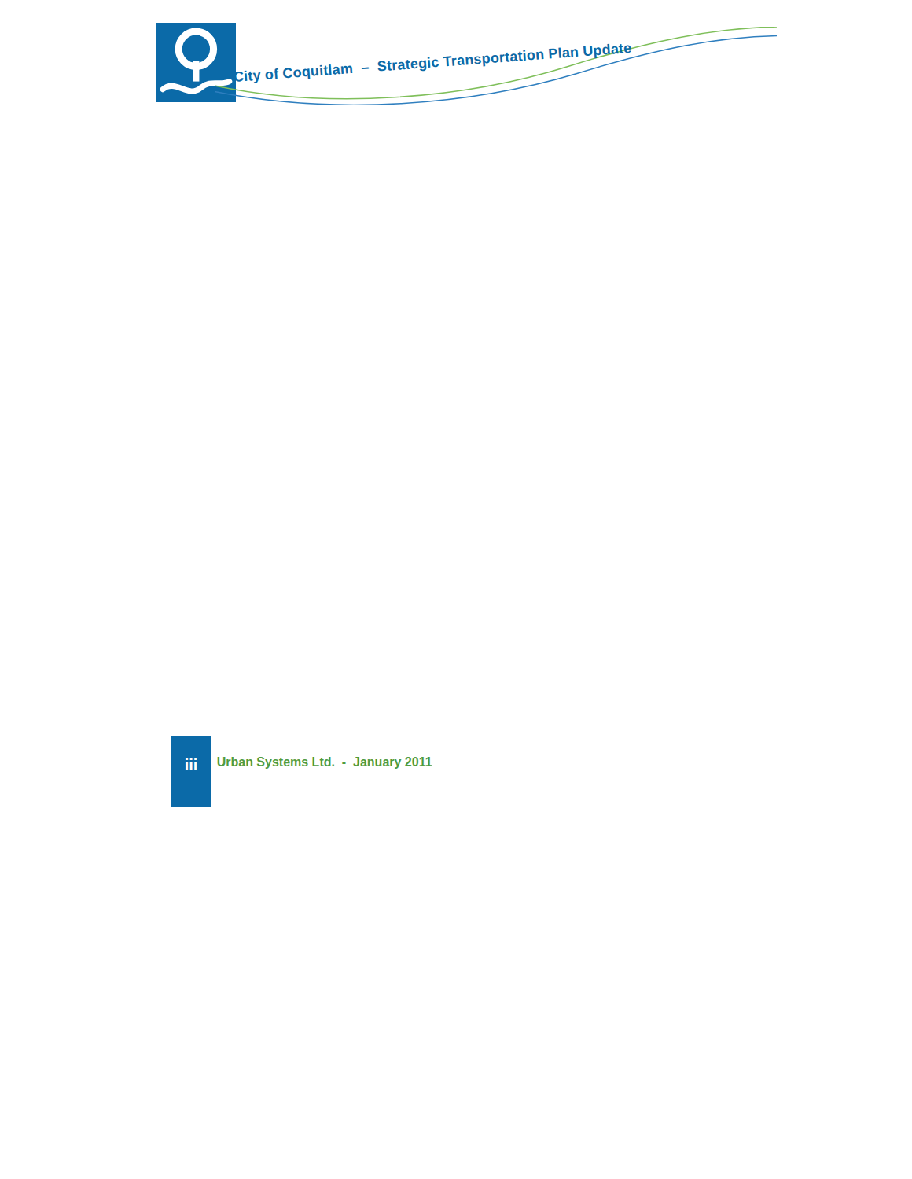City of Coquitlam – Strategic Transportation Plan Update
iii
Urban Systems Ltd. - January 2011